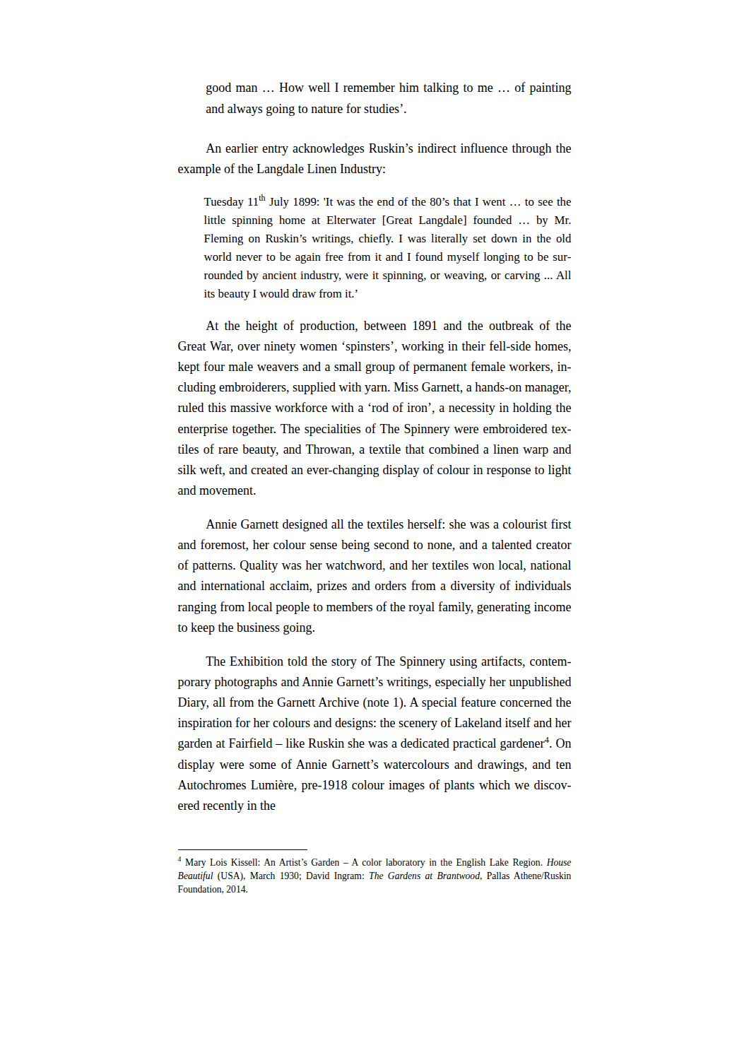good man … How well I remember him talking to me … of painting and always going to nature for studies’.
An earlier entry acknowledges Ruskin’s indirect influence through the example of the Langdale Linen Industry:
Tuesday 11th July 1899: 'It was the end of the 80’s that I went … to see the little spinning home at Elterwater [Great Langdale] founded … by Mr. Fleming on Ruskin’s writings, chiefly. I was literally set down in the old world never to be again free from it and I found myself longing to be surrounded by ancient industry, were it spinning, or weaving, or carving ... All its beauty I would draw from it.’
At the height of production, between 1891 and the outbreak of the Great War, over ninety women ‘spinsters’, working in their fell-side homes, kept four male weavers and a small group of permanent female workers, including embroiderers, supplied with yarn. Miss Garnett, a hands-on manager, ruled this massive workforce with a ‘rod of iron’, a necessity in holding the enterprise together. The specialities of The Spinnery were embroidered textiles of rare beauty, and Throwan, a textile that combined a linen warp and silk weft, and created an ever-changing display of colour in response to light and movement.
Annie Garnett designed all the textiles herself: she was a colourist first and foremost, her colour sense being second to none, and a talented creator of patterns. Quality was her watchword, and her textiles won local, national and international acclaim, prizes and orders from a diversity of individuals ranging from local people to members of the royal family, generating income to keep the business going.
The Exhibition told the story of The Spinnery using artifacts, contemporary photographs and Annie Garnett’s writings, especially her unpublished Diary, all from the Garnett Archive (note 1). A special feature concerned the inspiration for her colours and designs: the scenery of Lakeland itself and her garden at Fairfield – like Ruskin she was a dedicated practical gardener4. On display were some of Annie Garnett’s watercolours and drawings, and ten Autochromes Lumière, pre-1918 colour images of plants which we discovered recently in the
4 Mary Lois Kissell: An Artist’s Garden – A color laboratory in the English Lake Region. House Beautiful (USA), March 1930; David Ingram: The Gardens at Brantwood, Pallas Athene/Ruskin Foundation, 2014.